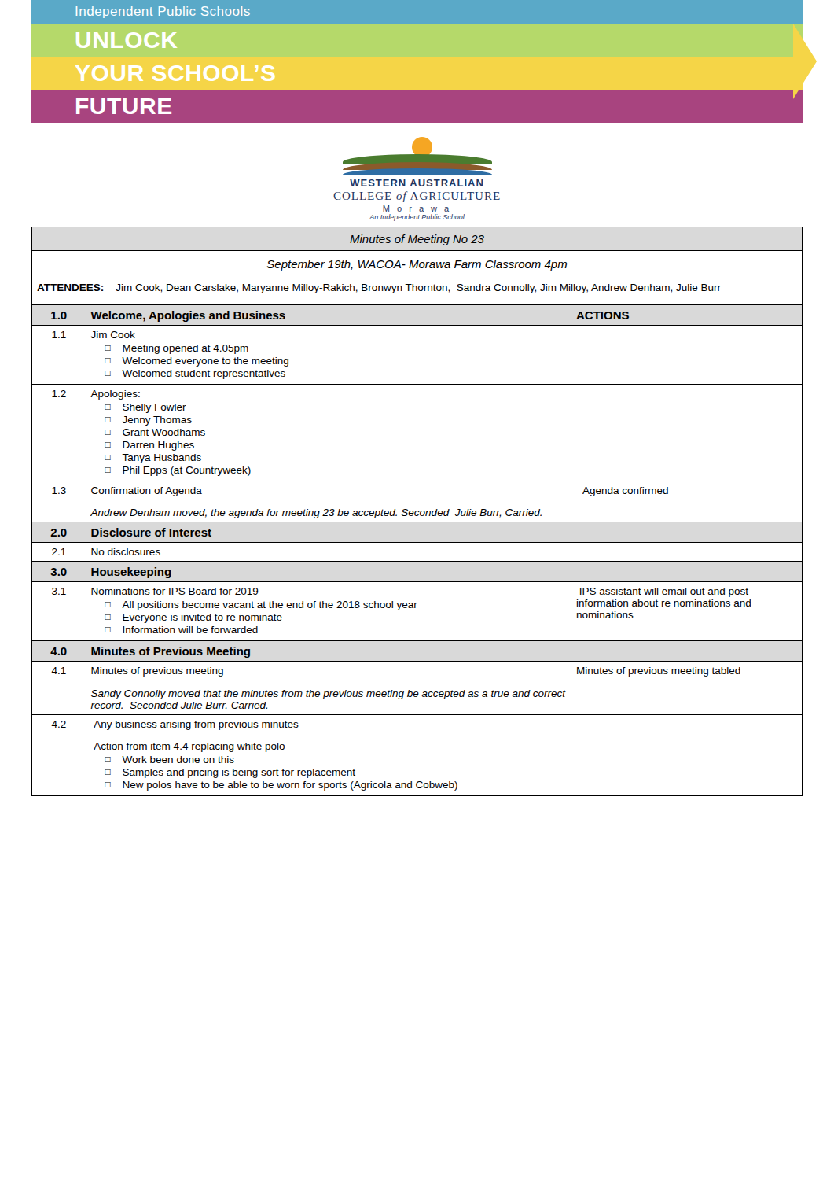Independent Public Schools
UNLOCK
YOUR SCHOOL’S
FUTURE
WESTERN AUSTRALIAN
COLLEGE of AGRICULTURE
M o r a w a
An Independent Public School
| Minutes of Meeting No 23 |
| September 19th, WACOA- Morawa Farm Classroom 4pm ATTENDEES: Jim Cook, Dean Carslake, Maryanne Milloy-Rakich, Bronwyn Thornton, Sandra Connolly, Jim Milloy, Andrew Denham, Julie Burr |
| 1.0 | Welcome, Apologies and Business | ACTIONS |
| 1.1 | Jim Cook Meeting opened at 4.05pm Welcomed everyone to the meeting Welcomed student representatives | |
| 1.2 | Apologies: Shelly Fowler Jenny Thomas Grant Woodhams Darren Hughes Tanya Husbands Phil Epps (at Countryweek) | |
| 1.3 | Confirmation of Agenda Andrew Denham moved, the agenda for meeting 23 be accepted. Seconded Julie Burr, Carried. | Agenda confirmed |
| 2.0 | Disclosure of Interest | |
| 2.1 | No disclosures | |
| 3.0 | Housekeeping | |
| 3.1 | Nominations for IPS Board for 2019 All positions become vacant at the end of the 2018 school year Everyone is invited to re nominate Information will be forwarded | IPS assistant will email out and post information about re nominations and nominations |
| 4.0 | Minutes of Previous Meeting | |
| 4.1 | Minutes of previous meeting Sandy Connolly moved that the minutes from the previous meeting be accepted as a true and correct record. Seconded Julie Burr. Carried. | Minutes of previous meeting tabled |
| 4.2 | Any business arising from previous minutes Action from item 4.4 replacing white polo Work been done on this Samples and pricing is being sort for replacement New polos have to be able to be worn for sports (Agricola and Cobweb) | |